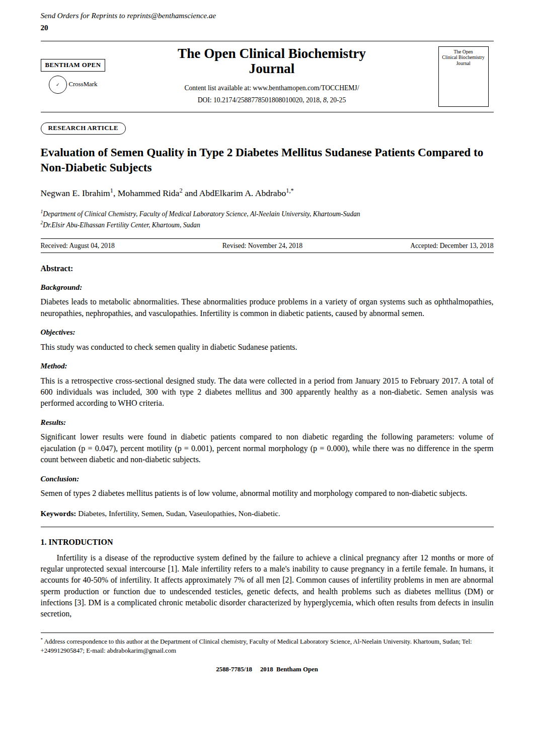Send Orders for Reprints to reprints@benthamscience.ae
20
BENTHAM OPEN
✓CrossMark
The Open Clinical Biochemistry
Journal
Content list available at: www.benthamopen.com/TOCCHEMJ/
DOI: 10.2174/2588778501808010020, 2018, 8, 20-25
The Open
Clinical Biochemistry
Journal
RESEARCH ARTICLE
Evaluation of Semen Quality in Type 2 Diabetes Mellitus Sudanese Patients Compared to Non-Diabetic Subjects
Negwan E. Ibrahim1, Mohammed Rida2 and AbdElkarim A. Abdrabo1,*
1Department of Clinical Chemistry, Faculty of Medical Laboratory Science, Al-Neelain University, Khartoum-Sudan
2Dr.Elsir Abu-Elhassan Fertility Center, Khartoum, Sudan
Received: August 04, 2018 Revised: November 24, 2018 Accepted: December 13, 2018
Abstract:
Background:
Diabetes leads to metabolic abnormalities. These abnormalities produce problems in a variety of organ systems such as ophthalmopathies, neuropathies, nephropathies, and vasculopathies. Infertility is common in diabetic patients, caused by abnormal semen.
Objectives:
This study was conducted to check semen quality in diabetic Sudanese patients.
Method:
This is a retrospective cross-sectional designed study. The data were collected in a period from January 2015 to February 2017. A total of 600 individuals was included, 300 with type 2 diabetes mellitus and 300 apparently healthy as a non-diabetic. Semen analysis was performed according to WHO criteria.
Results:
Significant lower results were found in diabetic patients compared to non diabetic regarding the following parameters: volume of ejaculation (p = 0.047), percent motility (p = 0.001), percent normal morphology (p = 0.000), while there was no difference in the sperm count between diabetic and non-diabetic subjects.
Conclusion:
Semen of types 2 diabetes mellitus patients is of low volume, abnormal motility and morphology compared to non-diabetic subjects.
Keywords: Diabetes, Infertility, Semen, Sudan, Vaseulopathies, Non-diabetic.
1. INTRODUCTION
Infertility is a disease of the reproductive system defined by the failure to achieve a clinical pregnancy after 12 months or more of regular unprotected sexual intercourse [1]. Male infertility refers to a male's inability to cause pregnancy in a fertile female. In humans, it accounts for 40-50% of infertility. It affects approximately 7% of all men [2]. Common causes of infertility problems in men are abnormal sperm production or function due to undescended testicles, genetic defects, and health problems such as diabetes mellitus (DM) or infections [3]. DM is a complicated chronic metabolic disorder characterized by hyperglycemia, which often results from defects in insulin secretion,
* Address correspondence to this author at the Department of Clinical chemistry, Faculty of Medical Laboratory Science, Al-Neelain University. Khartoum, Sudan; Tel: +249912905847; E-mail: abdrabokarim@gmail.com
2588-7785/18 2018 Bentham Open